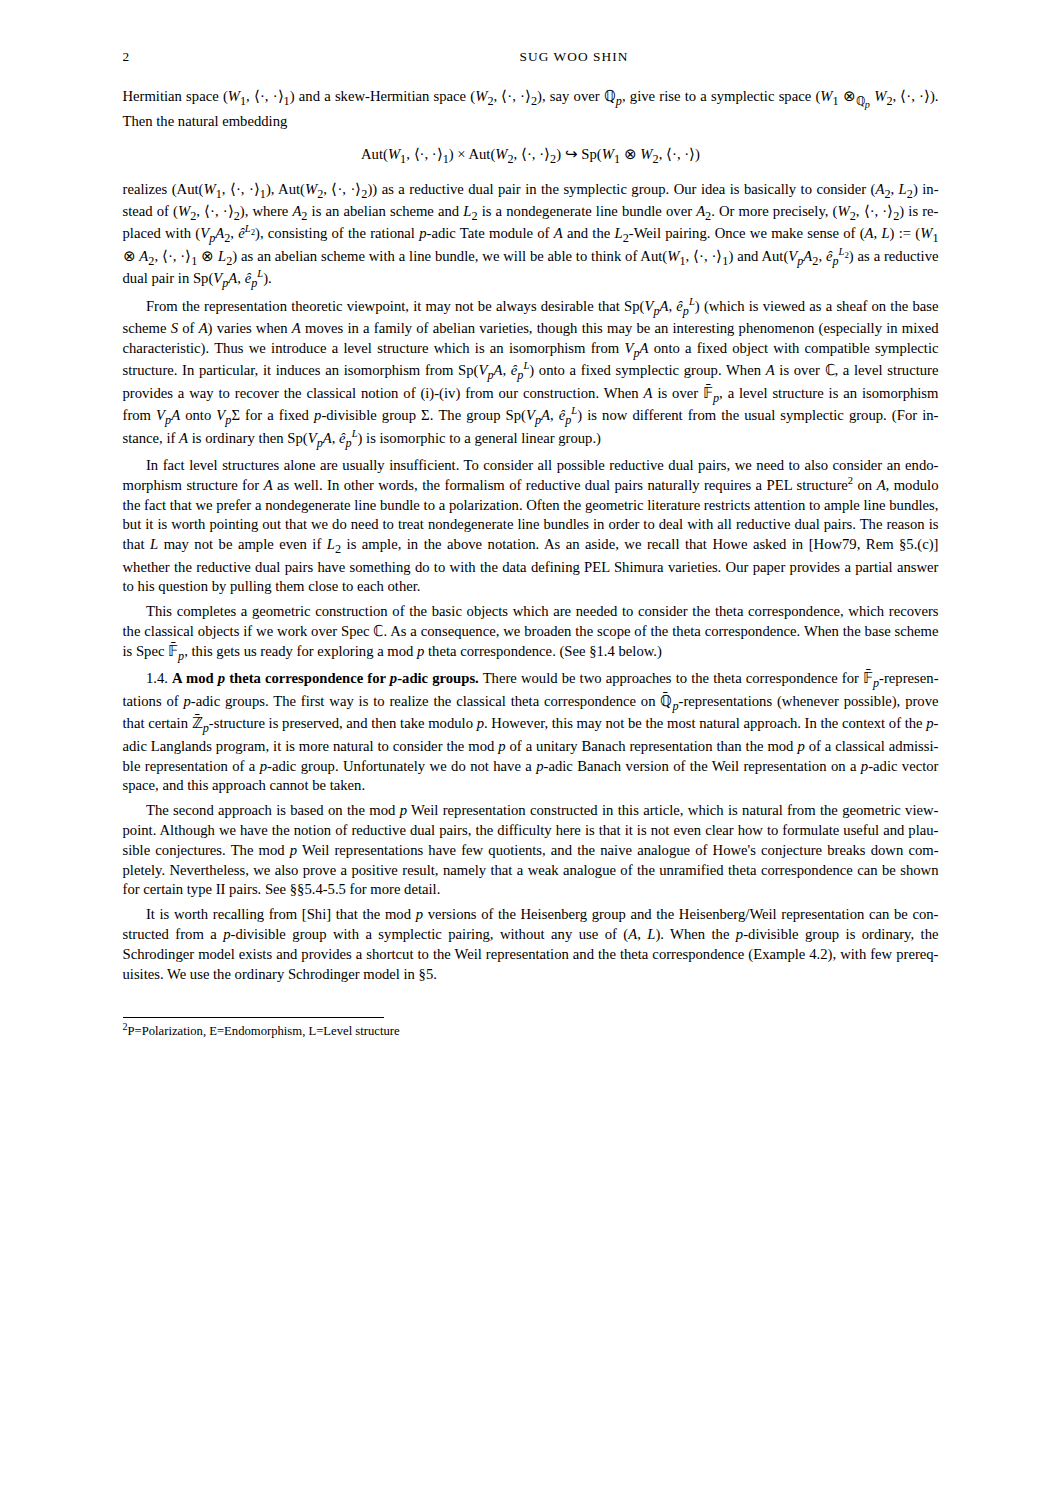2 Sug Woo Shin
Hermitian space (W1, ⟨·, ·⟩1) and a skew-Hermitian space (W2, ⟨·, ·⟩2), say over ℚp, give rise to a symplectic space (W1 ⊗ℚp W2, ⟨·, ·⟩). Then the natural embedding
Aut(W1, ⟨·, ·⟩1) × Aut(W2, ⟨·, ·⟩2) ↪ Sp(W1 ⊗ W2, ⟨·, ·⟩)
realizes (Aut(W1, ⟨·, ·⟩1), Aut(W2, ⟨·, ·⟩2)) as a reductive dual pair in the symplectic group. Our idea is basically to consider (A2, L2) instead of (W2, ⟨·, ·⟩2), where A2 is an abelian scheme and L2 is a nondegenerate line bundle over A2. Or more precisely, (W2, ⟨·, ·⟩2) is replaced with (VpA2, êL2), consisting of the rational p-adic Tate module of A and the L2-Weil pairing. Once we make sense of (A, L) := (W1 ⊗ A2, ⟨·, ·⟩1 ⊗ L2) as an abelian scheme with a line bundle, we will be able to think of Aut(W1, ⟨·, ·⟩1) and Aut(VpA2, êpL2) as a reductive dual pair in Sp(VpA, êpL).
From the representation theoretic viewpoint, it may not be always desirable that Sp(VpA, êpL) (which is viewed as a sheaf on the base scheme S of A) varies when A moves in a family of abelian varieties, though this may be an interesting phenomenon (especially in mixed characteristic). Thus we introduce a level structure which is an isomorphism from VpA onto a fixed object with compatible symplectic structure. In particular, it induces an isomorphism from Sp(VpA, êpL) onto a fixed symplectic group. When A is over ℂ, a level structure provides a way to recover the classical notion of (i)-(iv) from our construction. When A is over 𝔽̄p, a level structure is an isomorphism from VpA onto Vp Σ for a fixed p-divisible group Σ. The group Sp(VpA, êpL) is now different from the usual symplectic group. (For instance, if A is ordinary then Sp(VpA, êpL) is isomorphic to a general linear group.)
In fact level structures alone are usually insufficient. To consider all possible reductive dual pairs, we need to also consider an endomorphism structure for A as well. In other words, the formalism of reductive dual pairs naturally requires a PEL structure2 on A, modulo the fact that we prefer a nondegenerate line bundle to a polarization. Often the geometric literature restricts attention to ample line bundles, but it is worth pointing out that we do need to treat nondegenerate line bundles in order to deal with all reductive dual pairs. The reason is that L may not be ample even if L2 is ample, in the above notation. As an aside, we recall that Howe asked in [How79, Rem §5.(c)] whether the reductive dual pairs have something do to with the data defining PEL Shimura varieties. Our paper provides a partial answer to his question by pulling them close to each other.
This completes a geometric construction of the basic objects which are needed to consider the theta correspondence, which recovers the classical objects if we work over Spec ℂ. As a consequence, we broaden the scope of the theta correspondence. When the base scheme is Spec 𝔽̄p, this gets us ready for exploring a mod p theta correspondence. (See §1.4 below.)
1.4. A mod p theta correspondence for p-adic groups. There would be two approaches to the theta correspondence for 𝔽̄p-representations of p-adic groups. The first way is to realize the classical theta correspondence on ℚ̄p-representations (whenever possible), prove that certain ℤ̄p-structure is preserved, and then take modulo p. However, this may not be the most natural approach. In the context of the p-adic Langlands program, it is more natural to consider the mod p of a unitary Banach representation than the mod p of a classical admissible representation of a p-adic group. Unfortunately we do not have a p-adic Banach version of the Weil representation on a p-adic vector space, and this approach cannot be taken.
The second approach is based on the mod p Weil representation constructed in this article, which is natural from the geometric viewpoint. Although we have the notion of reductive dual pairs, the difficulty here is that it is not even clear how to formulate useful and plausible conjectures. The mod p Weil representations have few quotients, and the naive analogue of Howe's conjecture breaks down completely. Nevertheless, we also prove a positive result, namely that a weak analogue of the unramified theta correspondence can be shown for certain type II pairs. See §§5.4-5.5 for more detail.
It is worth recalling from [Shi] that the mod p versions of the Heisenberg group and the Heisenberg/Weil representation can be constructed from a p-divisible group with a symplectic pairing, without any use of (A, L). When the p-divisible group is ordinary, the Schrodinger model exists and provides a shortcut to the Weil representation and the theta correspondence (Example 4.2), with few prerequisites. We use the ordinary Schrodinger model in §5.
2P=Polarization, E=Endomorphism, L=Level structure